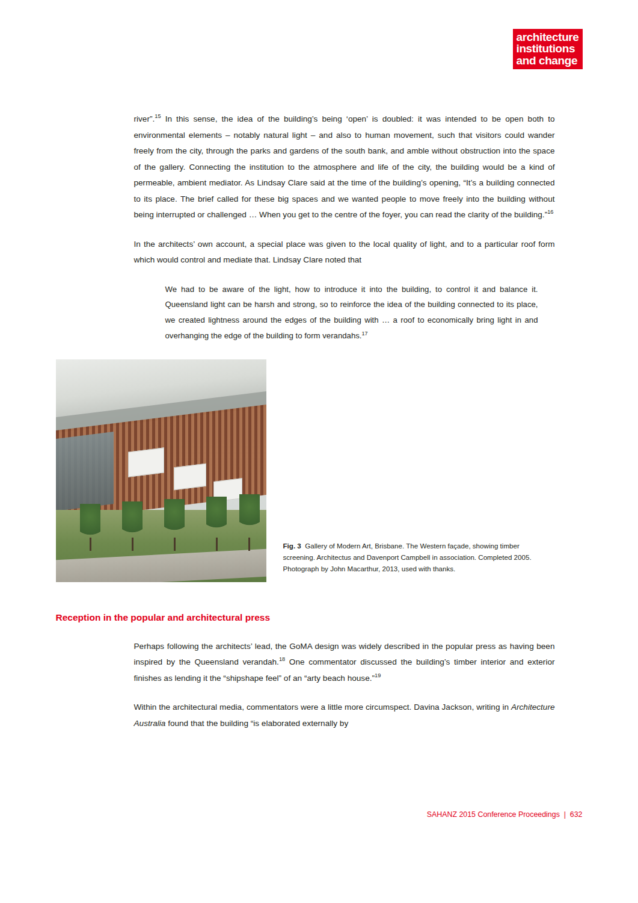architecture institutions and change
river”.15 In this sense, the idea of the building’s being ‘open’ is doubled: it was intended to be open both to environmental elements – notably natural light – and also to human movement, such that visitors could wander freely from the city, through the parks and gardens of the south bank, and amble without obstruction into the space of the gallery. Connecting the institution to the atmosphere and life of the city, the building would be a kind of permeable, ambient mediator. As Lindsay Clare said at the time of the building’s opening, “It’s a building connected to its place. The brief called for these big spaces and we wanted people to move freely into the building without being interrupted or challenged … When you get to the centre of the foyer, you can read the clarity of the building.”16
In the architects’ own account, a special place was given to the local quality of light, and to a particular roof form which would control and mediate that. Lindsay Clare noted that
We had to be aware of the light, how to introduce it into the building, to control it and balance it. Queensland light can be harsh and strong, so to reinforce the idea of the building connected to its place, we created lightness around the edges of the building with … a roof to economically bring light in and overhanging the edge of the building to form verandahs.17
Fig. 3 Gallery of Modern Art, Brisbane. The Western façade, showing timber screening. Architectus and Davenport Campbell in association. Completed 2005. Photograph by John Macarthur, 2013, used with thanks.
Reception in the popular and architectural press
Perhaps following the architects’ lead, the GoMA design was widely described in the popular press as having been inspired by the Queensland verandah.18 One commentator discussed the building’s timber interior and exterior finishes as lending it the “shipshape feel” of an “arty beach house.”19
Within the architectural media, commentators were a little more circumspect. Davina Jackson, writing in Architecture Australia found that the building “is elaborated externally by
SAHANZ 2015 Conference Proceedings | 632